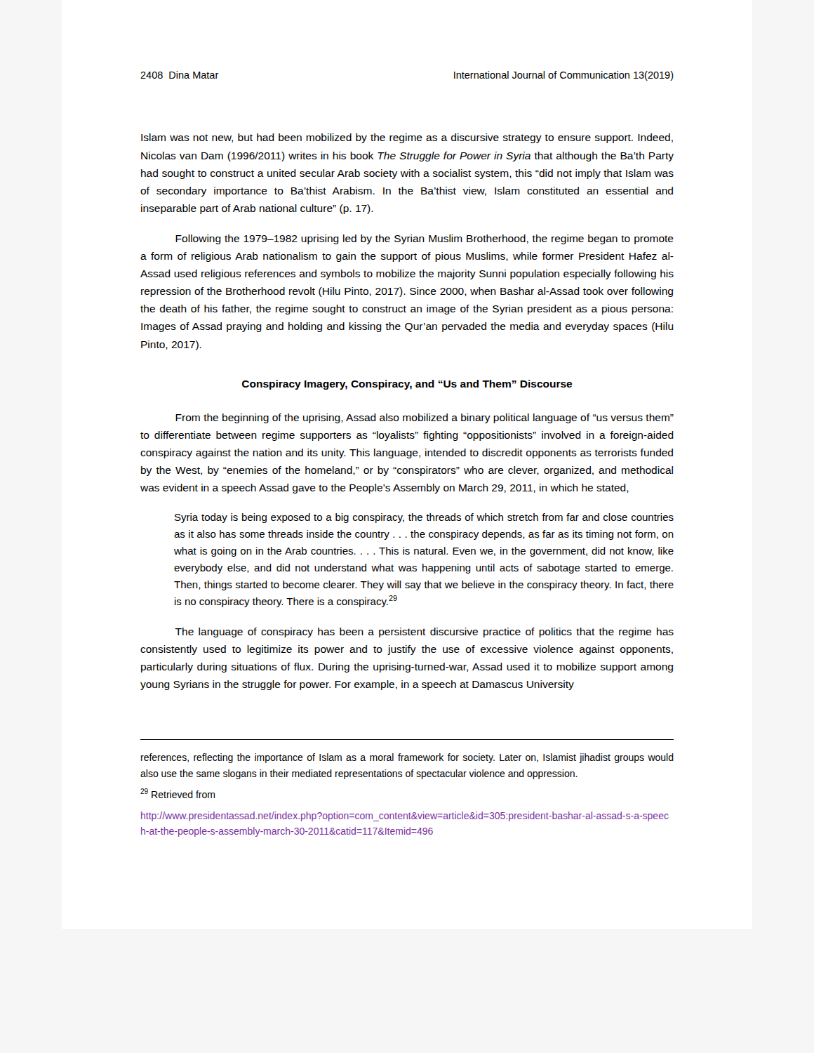2408 Dina Matar International Journal of Communication 13(2019)
Islam was not new, but had been mobilized by the regime as a discursive strategy to ensure support. Indeed, Nicolas van Dam (1996/2011) writes in his book The Struggle for Power in Syria that although the Ba’th Party had sought to construct a united secular Arab society with a socialist system, this “did not imply that Islam was of secondary importance to Ba’thist Arabism. In the Ba’thist view, Islam constituted an essential and inseparable part of Arab national culture” (p. 17).
Following the 1979–1982 uprising led by the Syrian Muslim Brotherhood, the regime began to promote a form of religious Arab nationalism to gain the support of pious Muslims, while former President Hafez al-Assad used religious references and symbols to mobilize the majority Sunni population especially following his repression of the Brotherhood revolt (Hilu Pinto, 2017). Since 2000, when Bashar al-Assad took over following the death of his father, the regime sought to construct an image of the Syrian president as a pious persona: Images of Assad praying and holding and kissing the Qur’an pervaded the media and everyday spaces (Hilu Pinto, 2017).
Conspiracy Imagery, Conspiracy, and “Us and Them” Discourse
From the beginning of the uprising, Assad also mobilized a binary political language of “us versus them” to differentiate between regime supporters as “loyalists” fighting “oppositionists” involved in a foreign-aided conspiracy against the nation and its unity. This language, intended to discredit opponents as terrorists funded by the West, by “enemies of the homeland,” or by “conspirators” who are clever, organized, and methodical was evident in a speech Assad gave to the People’s Assembly on March 29, 2011, in which he stated,
Syria today is being exposed to a big conspiracy, the threads of which stretch from far and close countries as it also has some threads inside the country . . . the conspiracy depends, as far as its timing not form, on what is going on in the Arab countries. . . . This is natural. Even we, in the government, did not know, like everybody else, and did not understand what was happening until acts of sabotage started to emerge. Then, things started to become clearer. They will say that we believe in the conspiracy theory. In fact, there is no conspiracy theory. There is a conspiracy.29
The language of conspiracy has been a persistent discursive practice of politics that the regime has consistently used to legitimize its power and to justify the use of excessive violence against opponents, particularly during situations of flux. During the uprising-turned-war, Assad used it to mobilize support among young Syrians in the struggle for power. For example, in a speech at Damascus University
references, reflecting the importance of Islam as a moral framework for society. Later on, Islamist jihadist groups would also use the same slogans in their mediated representations of spectacular violence and oppression.
29 Retrieved from
http://www.presidentassad.net/index.php?option=com_content&view=article&id=305:president-bashar-al-assad-s-a-speech-at-the-people-s-assembly-march-30-2011&catid=117&Itemid=496